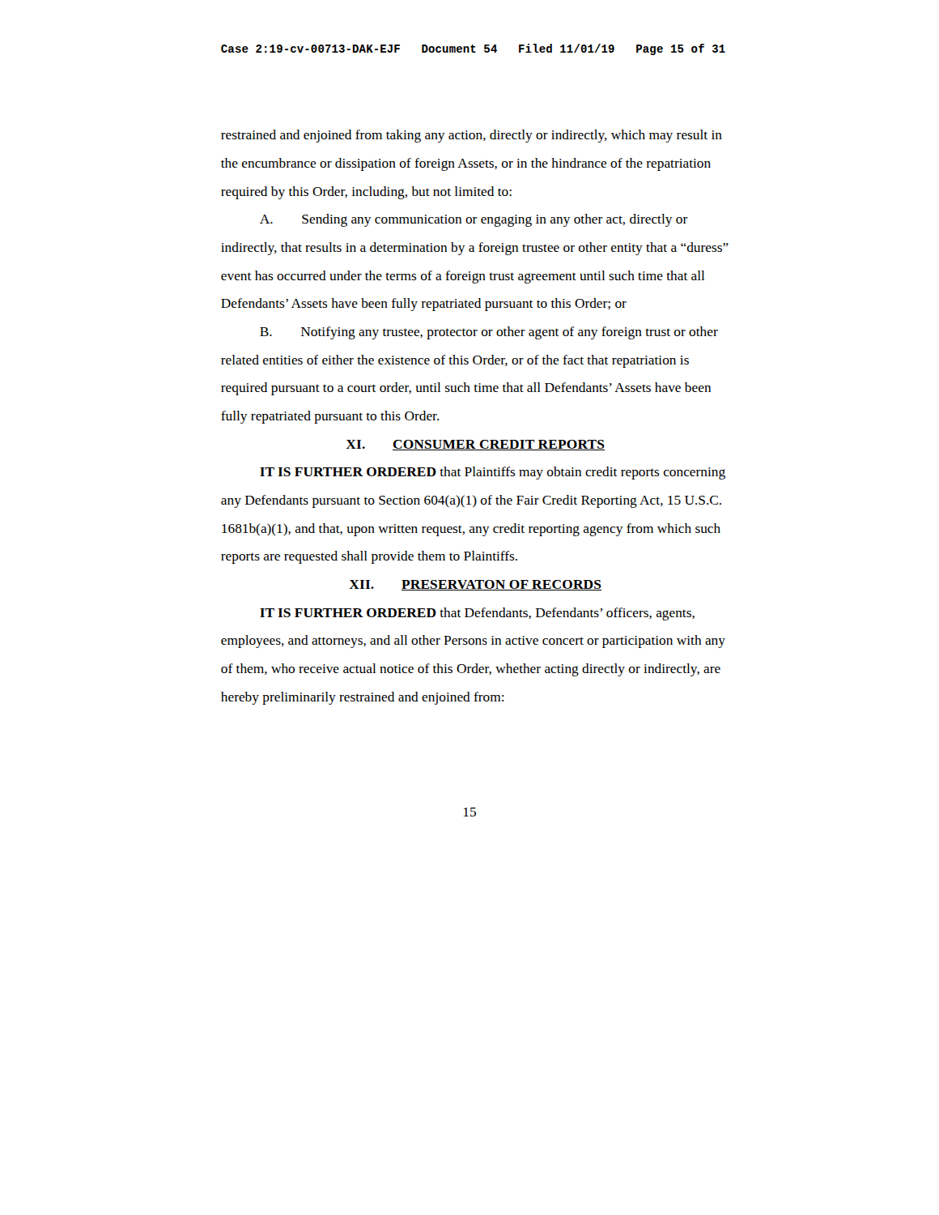Case 2:19-cv-00713-DAK-EJF Document 54 Filed 11/01/19 Page 15 of 31
restrained and enjoined from taking any action, directly or indirectly, which may result in the encumbrance or dissipation of foreign Assets, or in the hindrance of the repatriation required by this Order, including, but not limited to:
A. Sending any communication or engaging in any other act, directly or indirectly, that results in a determination by a foreign trustee or other entity that a “duress” event has occurred under the terms of a foreign trust agreement until such time that all Defendants’ Assets have been fully repatriated pursuant to this Order; or
B. Notifying any trustee, protector or other agent of any foreign trust or other related entities of either the existence of this Order, or of the fact that repatriation is required pursuant to a court order, until such time that all Defendants’ Assets have been fully repatriated pursuant to this Order.
XI. CONSUMER CREDIT REPORTS
IT IS FURTHER ORDERED that Plaintiffs may obtain credit reports concerning any Defendants pursuant to Section 604(a)(1) of the Fair Credit Reporting Act, 15 U.S.C. 1681b(a)(1), and that, upon written request, any credit reporting agency from which such reports are requested shall provide them to Plaintiffs.
XII. PRESERVATON OF RECORDS
IT IS FURTHER ORDERED that Defendants, Defendants’ officers, agents, employees, and attorneys, and all other Persons in active concert or participation with any of them, who receive actual notice of this Order, whether acting directly or indirectly, are hereby preliminarily restrained and enjoined from:
15